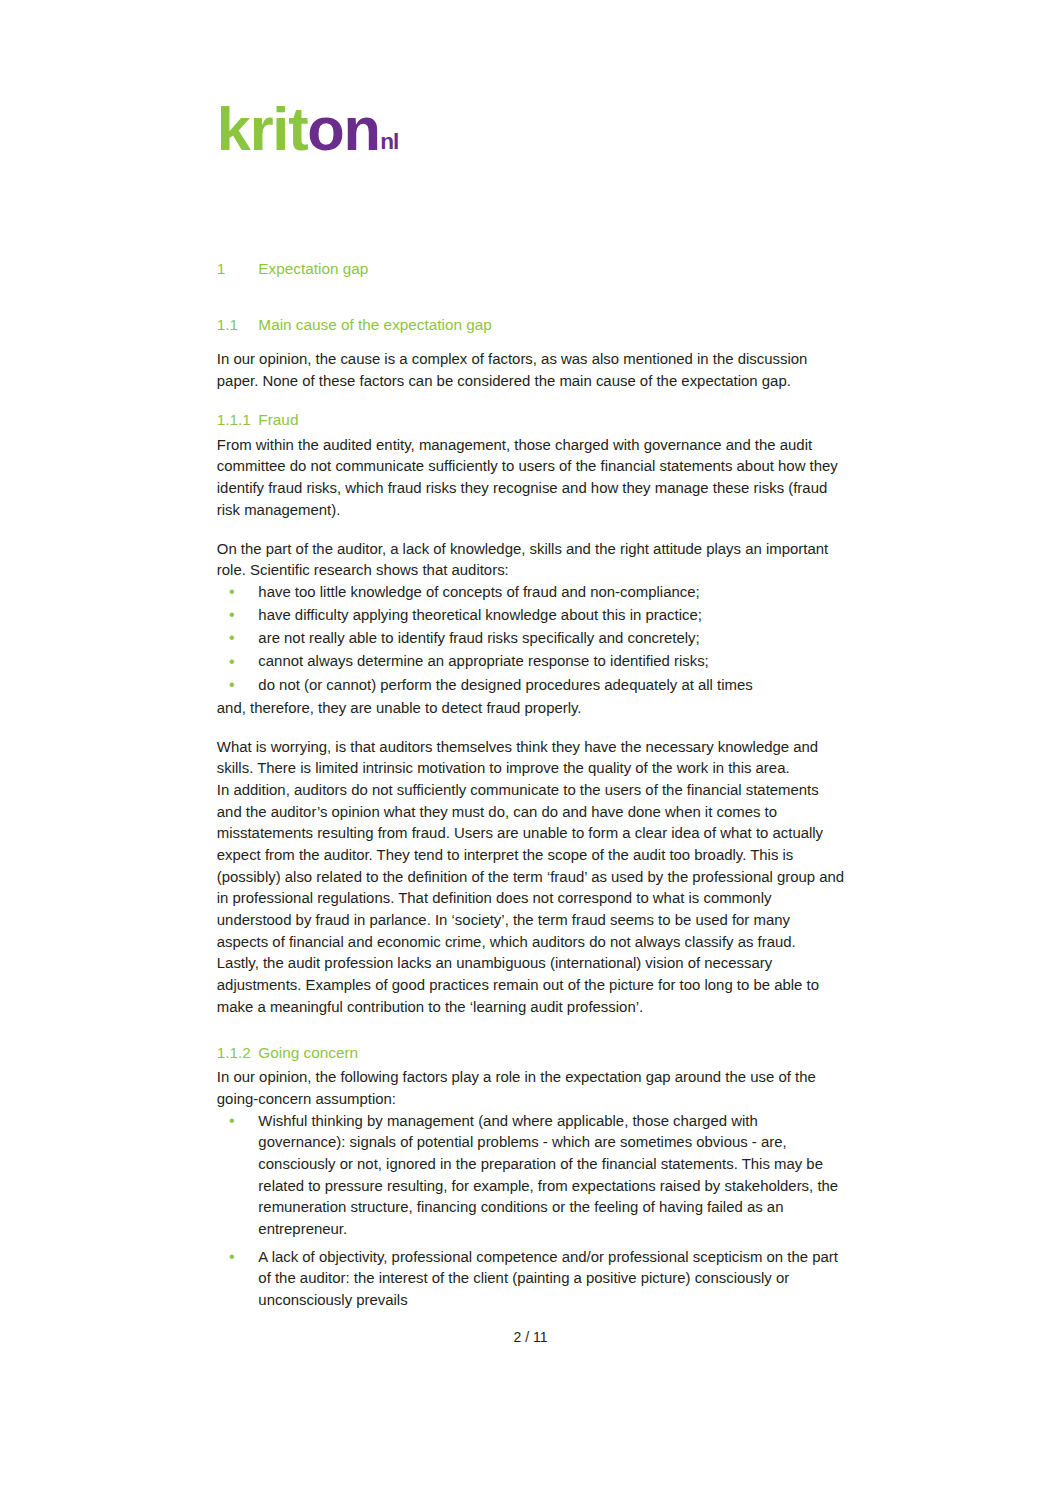kritonnl
1 Expectation gap
1.1 Main cause of the expectation gap
In our opinion, the cause is a complex of factors, as was also mentioned in the discussion paper. None of these factors can be considered the main cause of the expectation gap.
1.1.1 Fraud
From within the audited entity, management, those charged with governance and the audit committee do not communicate sufficiently to users of the financial statements about how they identify fraud risks, which fraud risks they recognise and how they manage these risks (fraud risk management).
On the part of the auditor, a lack of knowledge, skills and the right attitude plays an important role. Scientific research shows that auditors:
have too little knowledge of concepts of fraud and non-compliance;
have difficulty applying theoretical knowledge about this in practice;
are not really able to identify fraud risks specifically and concretely;
cannot always determine an appropriate response to identified risks;
do not (or cannot) perform the designed procedures adequately at all times
and, therefore, they are unable to detect fraud properly.
What is worrying, is that auditors themselves think they have the necessary knowledge and skills. There is limited intrinsic motivation to improve the quality of the work in this area.
In addition, auditors do not sufficiently communicate to the users of the financial statements and the auditor’s opinion what they must do, can do and have done when it comes to misstatements resulting from fraud. Users are unable to form a clear idea of what to actually expect from the auditor. They tend to interpret the scope of the audit too broadly. This is (possibly) also related to the definition of the term ‘fraud’ as used by the professional group and in professional regulations. That definition does not correspond to what is commonly understood by fraud in parlance. In ‘society’, the term fraud seems to be used for many aspects of financial and economic crime, which auditors do not always classify as fraud.
Lastly, the audit profession lacks an unambiguous (international) vision of necessary adjustments. Examples of good practices remain out of the picture for too long to be able to make a meaningful contribution to the ‘learning audit profession’.
1.1.2 Going concern
In our opinion, the following factors play a role in the expectation gap around the use of the going-concern assumption:
Wishful thinking by management (and where applicable, those charged with governance): signals of potential problems - which are sometimes obvious - are, consciously or not, ignored in the preparation of the financial statements. This may be related to pressure resulting, for example, from expectations raised by stakeholders, the remuneration structure, financing conditions or the feeling of having failed as an entrepreneur.
A lack of objectivity, professional competence and/or professional scepticism on the part of the auditor: the interest of the client (painting a positive picture) consciously or unconsciously prevails
2 / 11